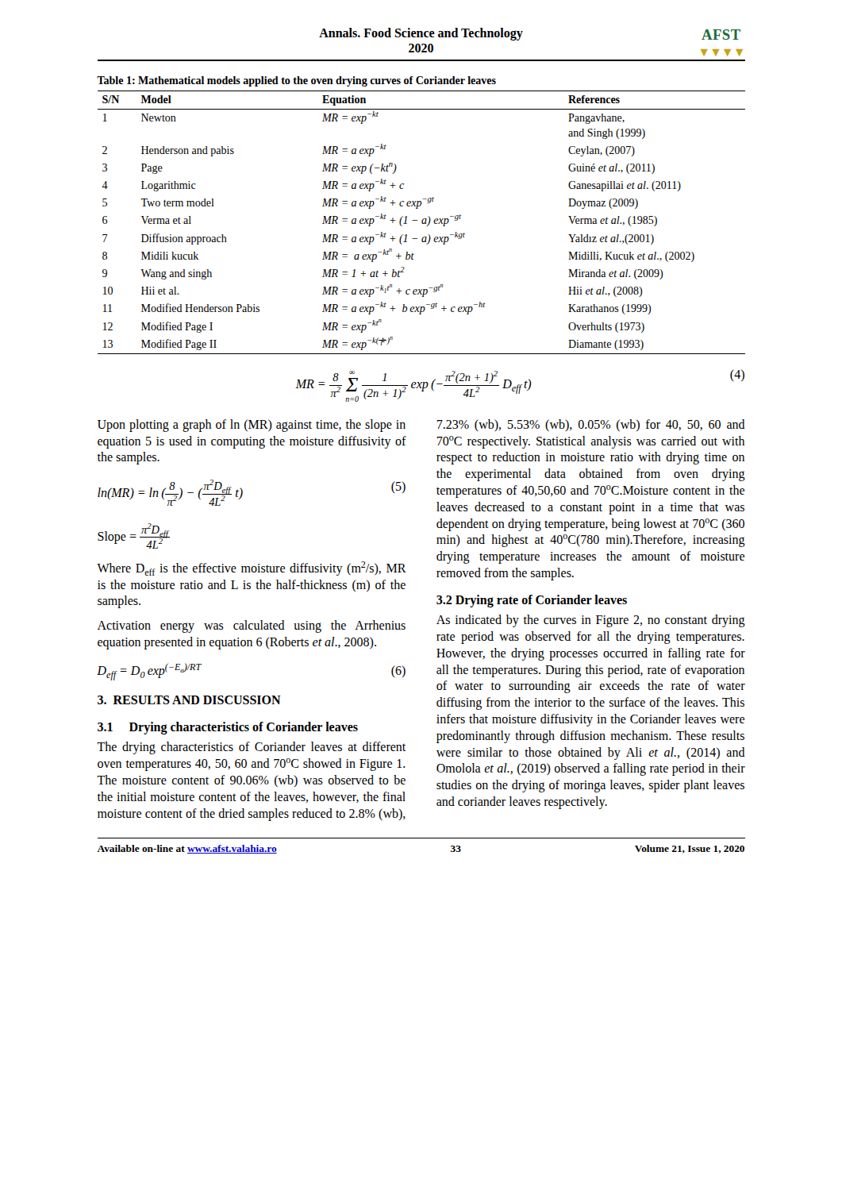Annals. Food Science and Technology
2020
AFST
▼▼▼▼
Table 1: Mathematical models applied to the oven drying curves of Coriander leaves
| S/N | Model | Equation | References |
| --- | --- | --- | --- |
| 1 | Newton | MR = exp −kt | Pangavhane, and Singh (1999) |
| 2 | Henderson and pabis | MR = a exp −kt | Ceylan, (2007) |
| 3 | Page | MR = exp (−kt n ) | Guiné et al ., (2011) |
| 4 | Logarithmic | MR = a exp −kt + c | Ganesapillai et al . (2011) |
| 5 | Two term model | MR = a exp −kt + c exp −gt | Doymaz (2009) |
| 6 | Verma et al | MR = a exp −kt + (1 − a) exp −gt | Verma et al ., (1985) |
| 7 | Diffusion approach | MR = a exp −kt + (1 − a) exp −kgt | Yaldız et al .,(2001) |
| 8 | Midili kucuk | MR = a exp −kt n + bt | Midilli, Kucuk et al ., (2002) |
| 9 | Wang and singh | MR = 1 + at + bt 2 | Miranda et al . (2009) |
| 10 | Hii et al. | MR = a exp −k 1 t n + c exp −gt n | Hii et al ., (2008) |
| 11 | Modified Henderson Pabis | MR = a exp −kt + b exp −gt + c exp −ht | Karathanos (1999) |
| 12 | Modified Page I | MR = exp −kt n | Overhults (1973) |
| 13 | Modified Page II | MR = exp −k( t l 2 ) n | Diamante (1993) |
(4) MR = 8 π2 ∞Σn=0 1(2n + 1)2 exp (−π2(2n + 1)24L2 Deff t)
Upon plotting a graph of ln (MR) against time, the slope in equation 5 is used in computing the moisture diffusivity of the samples.
(5) ln(MR) = ln (8 π2) − (π2Deff 4L2 t)
Slope = π2Deff 4L2
Where Deff is the effective moisture diffusivity (m2/s), MR is the moisture ratio and L is the half-thickness (m) of the samples.
Activation energy was calculated using the Arrhenius equation presented in equation 6 (Roberts et al., 2008).
(6) Deff = D0 exp(−Ea)/RT
3. RESULTS AND DISCUSSION
3.1 Drying characteristics of Coriander leaves
The drying characteristics of Coriander leaves at different oven temperatures 40, 50, 60 and 70oC showed in Figure 1. The moisture content of 90.06% (wb) was observed to be the initial moisture content of the leaves, however, the final moisture content of the dried samples reduced to 2.8% (wb), 7.23% (wb), 5.53% (wb), 0.05% (wb) for 40, 50, 60 and 70oC respectively. Statistical analysis was carried out with respect to reduction in moisture ratio with drying time on the experimental data obtained from oven drying temperatures of 40,50,60 and 70oC.Moisture content in the leaves decreased to a constant point in a time that was dependent on drying temperature, being lowest at 70oC (360 min) and highest at 40oC(780 min).Therefore, increasing drying temperature increases the amount of moisture removed from the samples.
3.2 Drying rate of Coriander leaves
As indicated by the curves in Figure 2, no constant drying rate period was observed for all the drying temperatures. However, the drying processes occurred in falling rate for all the temperatures. During this period, rate of evaporation of water to surrounding air exceeds the rate of water diffusing from the interior to the surface of the leaves. This infers that moisture diffusivity in the Coriander leaves were predominantly through diffusion mechanism. These results were similar to those obtained by Ali et al., (2014) and Omolola et al., (2019) observed a falling rate period in their studies on the drying of moringa leaves, spider plant leaves and coriander leaves respectively.
Available on-line at www.afst.valahia.ro 33 Volume 21, Issue 1, 2020